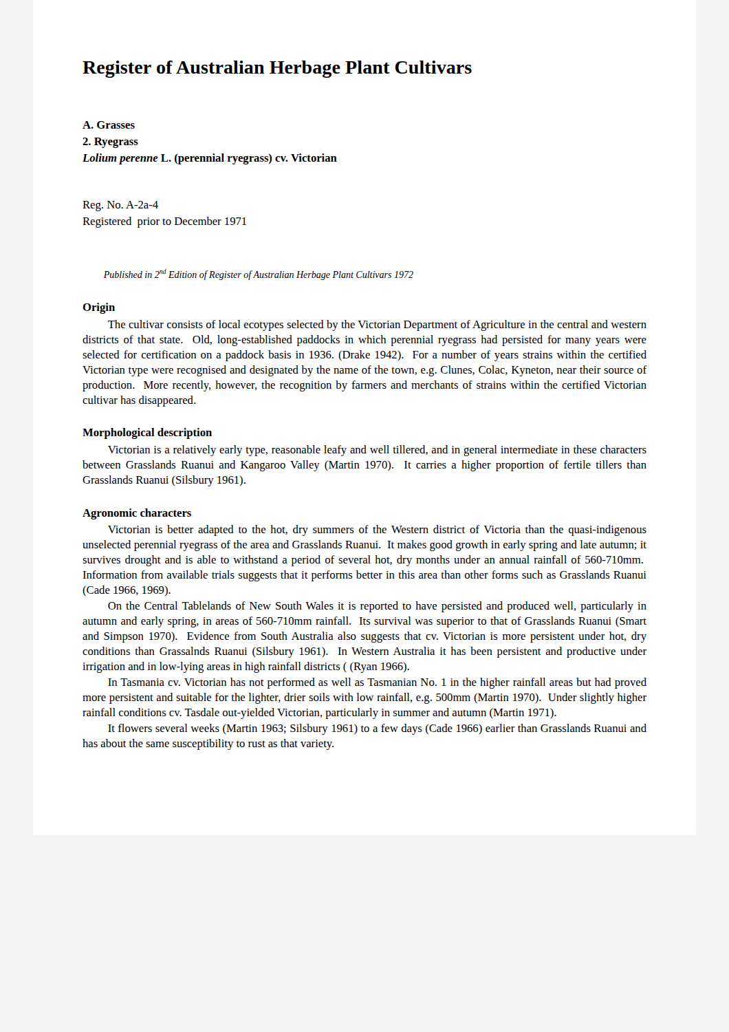Register of Australian Herbage Plant Cultivars
A. Grasses
2. Ryegrass
Lolium perenne L. (perennial ryegrass) cv. Victorian
Reg. No. A-2a-4
Registered prior to December 1971
Published in 2nd Edition of Register of Australian Herbage Plant Cultivars 1972
Origin
The cultivar consists of local ecotypes selected by the Victorian Department of Agriculture in the central and western districts of that state. Old, long-established paddocks in which perennial ryegrass had persisted for many years were selected for certification on a paddock basis in 1936. (Drake 1942). For a number of years strains within the certified Victorian type were recognised and designated by the name of the town, e.g. Clunes, Colac, Kyneton, near their source of production. More recently, however, the recognition by farmers and merchants of strains within the certified Victorian cultivar has disappeared.
Morphological description
Victorian is a relatively early type, reasonable leafy and well tillered, and in general intermediate in these characters between Grasslands Ruanui and Kangaroo Valley (Martin 1970). It carries a higher proportion of fertile tillers than Grasslands Ruanui (Silsbury 1961).
Agronomic characters
Victorian is better adapted to the hot, dry summers of the Western district of Victoria than the quasi-indigenous unselected perennial ryegrass of the area and Grasslands Ruanui. It makes good growth in early spring and late autumn; it survives drought and is able to withstand a period of several hot, dry months under an annual rainfall of 560-710mm. Information from available trials suggests that it performs better in this area than other forms such as Grasslands Ruanui (Cade 1966, 1969).
On the Central Tablelands of New South Wales it is reported to have persisted and produced well, particularly in autumn and early spring, in areas of 560-710mm rainfall. Its survival was superior to that of Grasslands Ruanui (Smart and Simpson 1970). Evidence from South Australia also suggests that cv. Victorian is more persistent under hot, dry conditions than Grassalnds Ruanui (Silsbury 1961). In Western Australia it has been persistent and productive under irrigation and in low-lying areas in high rainfall districts ( (Ryan 1966).
In Tasmania cv. Victorian has not performed as well as Tasmanian No. 1 in the higher rainfall areas but had proved more persistent and suitable for the lighter, drier soils with low rainfall, e.g. 500mm (Martin 1970). Under slightly higher rainfall conditions cv. Tasdale out-yielded Victorian, particularly in summer and autumn (Martin 1971).
It flowers several weeks (Martin 1963; Silsbury 1961) to a few days (Cade 1966) earlier than Grasslands Ruanui and has about the same susceptibility to rust as that variety.